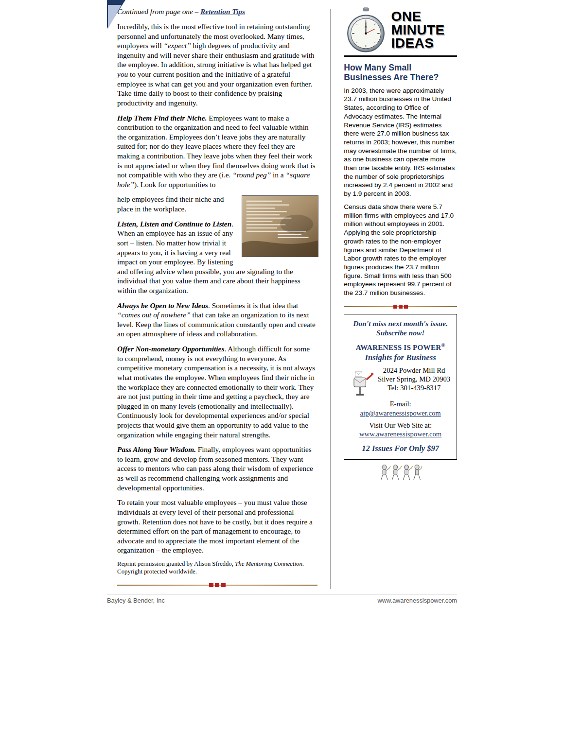Continued from page one – Retention Tips
Incredibly, this is the most effective tool in retaining outstanding personnel and unfortunately the most overlooked. Many times, employers will “expect” high degrees of productivity and ingenuity and will never share their enthusiasm and gratitude with the employee. In addition, strong initiative is what has helped get you to your current position and the initiative of a grateful employee is what can get you and your organization even further. Take time daily to boost to their confidence by praising productivity and ingenuity.
Help Them Find their Niche. Employees want to make a contribution to the organization and need to feel valuable within the organization. Employees don’t leave jobs they are naturally suited for; nor do they leave places where they feel they are making a contribution. They leave jobs when they feel their work is not appreciated or when they find themselves doing work that is not compatible with who they are (i.e. “round peg” in a “square hole”). Look for opportunities to
help employees find their niche and place in the workplace.
Listen, Listen and Continue to Listen. When an employee has an issue of any sort – listen. No matter how trivial it appears to you, it is having a very real impact on your employee. By listening and offering advice when possible, you are signaling to the individual that you value them and care about their happiness within the organization.
Always be Open to New Ideas. Sometimes it is that idea that “comes out of nowhere” that can take an organization to its next level. Keep the lines of communication constantly open and create an open atmosphere of ideas and collaboration.
Offer Non-monetary Opportunities. Although difficult for some to comprehend, money is not everything to everyone. As competitive monetary compensation is a necessity, it is not always what motivates the employee. When employees find their niche in the workplace they are connected emotionally to their work. They are not just putting in their time and getting a paycheck, they are plugged in on many levels (emotionally and intellectually). Continuously look for developmental experiences and/or special projects that would give them an opportunity to add value to the organization while engaging their natural strengths.
Pass Along Your Wisdom. Finally, employees want opportunities to learn, grow and develop from seasoned mentors. They want access to mentors who can pass along their wisdom of experience as well as recommend challenging work assignments and developmental opportunities.
To retain your most valuable employees – you must value those individuals at every level of their personal and professional growth. Retention does not have to be costly, but it does require a determined effort on the part of management to encourage, to advocate and to appreciate the most important element of the organization – the employee.
Reprint permission granted by Alison Sfreddo, The Mentoring Connection. Copyright protected worldwide.
ONE
MINUTE
IDEAS
How Many Small Businesses Are There?
In 2003, there were approximately 23.7 million businesses in the United States, according to Office of Advocacy estimates. The Internal Revenue Service (IRS) estimates there were 27.0 million business tax returns in 2003; however, this number may overestimate the number of firms, as one business can operate more than one taxable entity. IRS estimates the number of sole proprietorships increased by 2.4 percent in 2002 and by 1.9 percent in 2003.
Census data show there were 5.7 million firms with employees and 17.0 million without employees in 2001. Applying the sole proprietorship growth rates to the non-employer figures and similar Department of Labor growth rates to the employer figures produces the 23.7 million figure. Small firms with less than 500 employees represent 99.7 percent of the 23.7 million businesses.
Don't miss next month's issue.
Subscribe now!
AWARENESS IS POWER®
Insights for Business
2024 Powder Mill Rd
Silver Spring, MD 20903
Tel: 301-439-8317
E-mail:
aip@awarenessispower.com
Visit Our Web Site at:
www.awarenessispower.com
12 Issues For Only $97
Bayley & Bender, Inc
www.awarenessispower.com